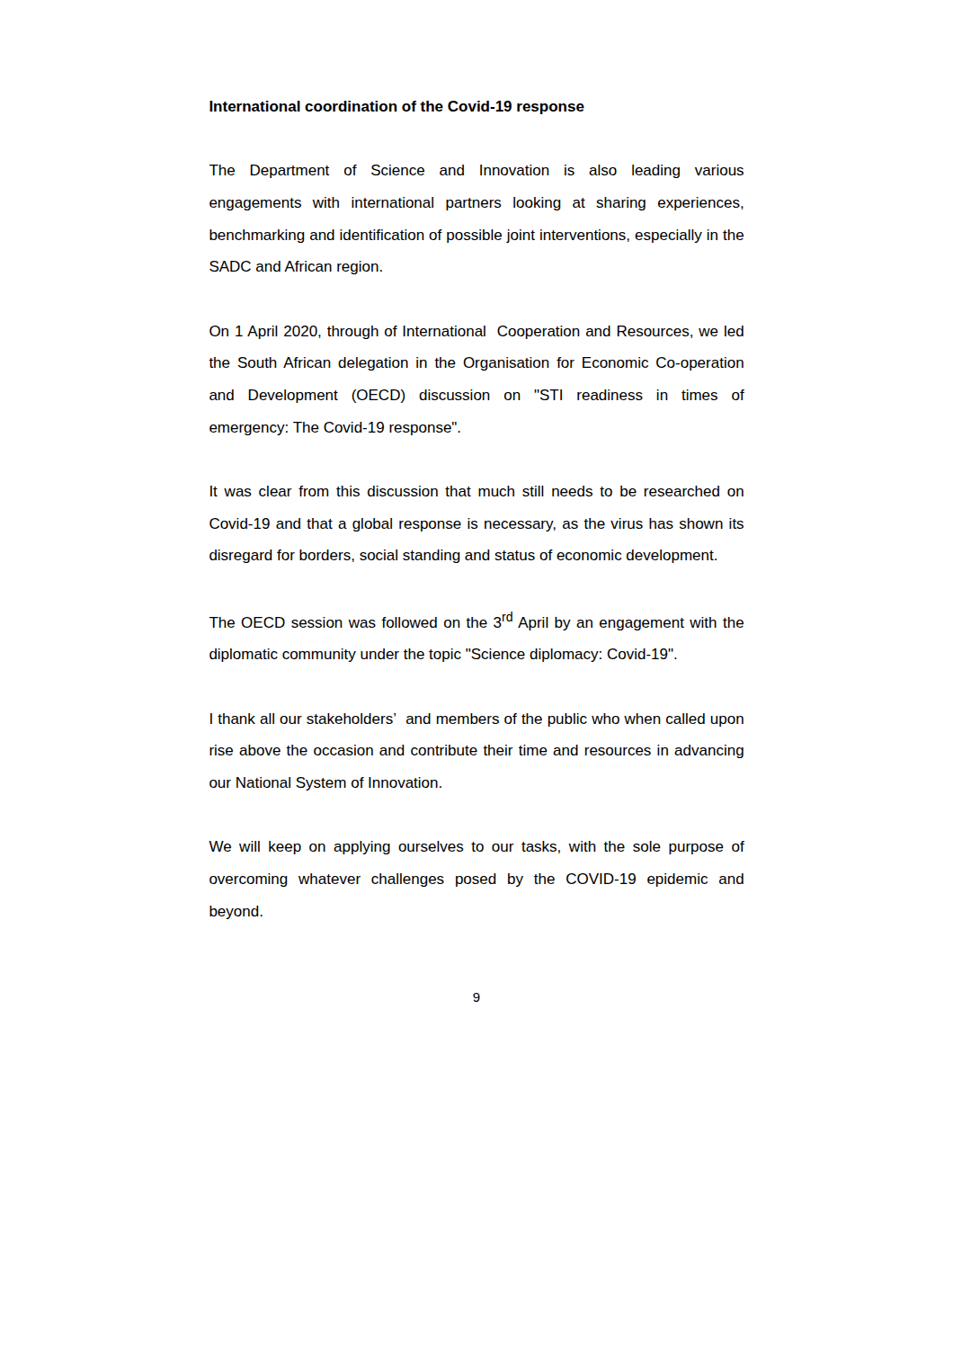International coordination of the Covid-19 response
The Department of Science and Innovation is also leading various engagements with international partners looking at sharing experiences, benchmarking and identification of possible joint interventions, especially in the SADC and African region.
On 1 April 2020, through of International Cooperation and Resources, we led the South African delegation in the Organisation for Economic Co-operation and Development (OECD) discussion on "STI readiness in times of emergency: The Covid-19 response".
It was clear from this discussion that much still needs to be researched on Covid-19 and that a global response is necessary, as the virus has shown its disregard for borders, social standing and status of economic development.
The OECD session was followed on the 3rd April by an engagement with the diplomatic community under the topic "Science diplomacy: Covid-19".
I thank all our stakeholders’ and members of the public who when called upon rise above the occasion and contribute their time and resources in advancing our National System of Innovation.
We will keep on applying ourselves to our tasks, with the sole purpose of overcoming whatever challenges posed by the COVID-19 epidemic and beyond.
9